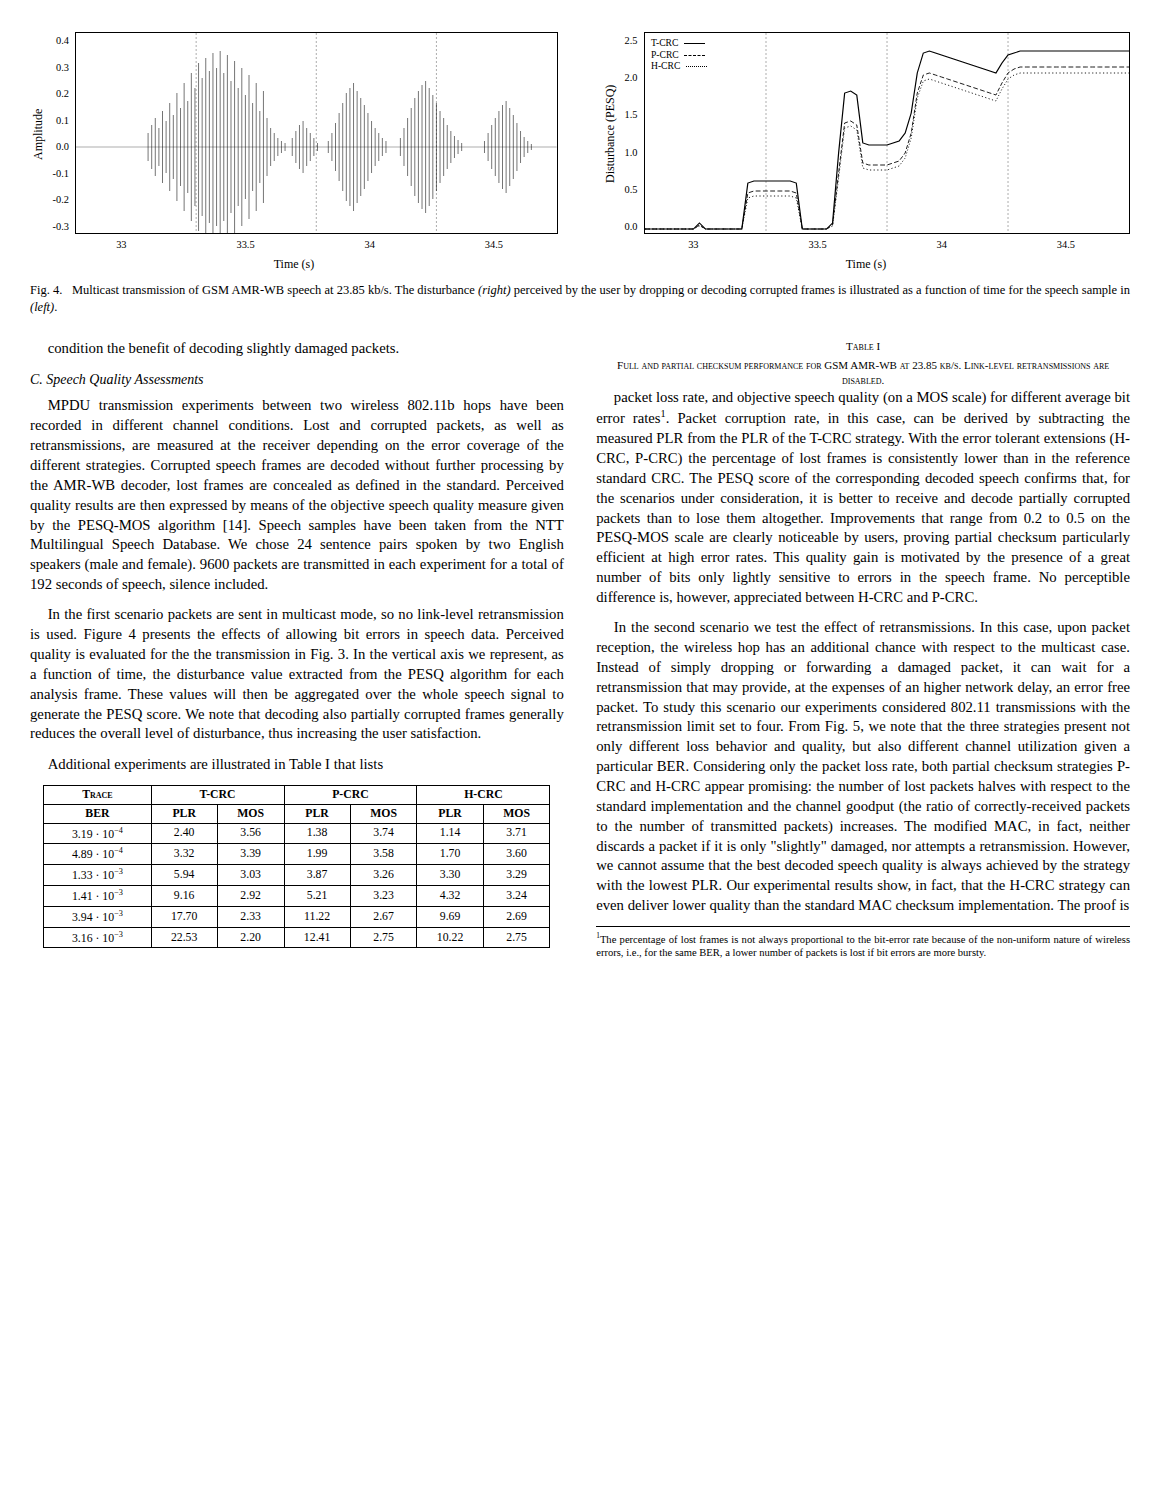Amplitude
0.4
0.3
0.2
0.1
0.0
-0.1
-0.2
-0.3
33
33.5
34
34.5
Time (s)
Disturbance (PESQ)
2.5
2.0
1.5
1.0
0.5
0.0
T-CRC
P-CRC
H-CRC
33
33.5
34
34.5
Time (s)
Fig. 4. Multicast transmission of GSM AMR-WB speech at 23.85 kb/s. The disturbance (right) perceived by the user by dropping or decoding corrupted frames is illustrated as a function of time for the speech sample in (left).
condition the benefit of decoding slightly damaged packets.
C. Speech Quality Assessments
MPDU transmission experiments between two wireless 802.11b hops have been recorded in different channel conditions. Lost and corrupted packets, as well as retransmissions, are measured at the receiver depending on the error coverage of the different strategies. Corrupted speech frames are decoded without further processing by the AMR-WB decoder, lost frames are concealed as defined in the standard. Perceived quality results are then expressed by means of the objective speech quality measure given by the PESQ-MOS algorithm [14]. Speech samples have been taken from the NTT Multilingual Speech Database. We chose 24 sentence pairs spoken by two English speakers (male and female). 9600 packets are transmitted in each experiment for a total of 192 seconds of speech, silence included.
In the first scenario packets are sent in multicast mode, so no link-level retransmission is used. Figure 4 presents the effects of allowing bit errors in speech data. Perceived quality is evaluated for the the transmission in Fig. 3. In the vertical axis we represent, as a function of time, the disturbance value extracted from the PESQ algorithm for each analysis frame. These values will then be aggregated over the whole speech signal to generate the PESQ score. We note that decoding also partially corrupted frames generally reduces the overall level of disturbance, thus increasing the user satisfaction.
Additional experiments are illustrated in Table I that lists
| Trace | T-CRC | P-CRC | H-CRC |
| --- | --- | --- | --- |
| BER | PLR | MOS | PLR | MOS | PLR | MOS |
| 3.19 · 10 −4 | 2.40 | 3.56 | 1.38 | 3.74 | 1.14 | 3.71 |
| 4.89 · 10 −4 | 3.32 | 3.39 | 1.99 | 3.58 | 1.70 | 3.60 |
| 1.33 · 10 −3 | 5.94 | 3.03 | 3.87 | 3.26 | 3.30 | 3.29 |
| 1.41 · 10 −3 | 9.16 | 2.92 | 5.21 | 3.23 | 4.32 | 3.24 |
| 3.94 · 10 −3 | 17.70 | 2.33 | 11.22 | 2.67 | 9.69 | 2.69 |
| 3.16 · 10 −3 | 22.53 | 2.20 | 12.41 | 2.75 | 10.22 | 2.75 |
Table I
Full and partial checksum performance for GSM AMR-WB at 23.85 kb/s. Link-level retransmissions are disabled.
packet loss rate, and objective speech quality (on a MOS scale) for different average bit error rates1. Packet corruption rate, in this case, can be derived by subtracting the measured PLR from the PLR of the T-CRC strategy. With the error tolerant extensions (H-CRC, P-CRC) the percentage of lost frames is consistently lower than in the reference standard CRC. The PESQ score of the corresponding decoded speech confirms that, for the scenarios under consideration, it is better to receive and decode partially corrupted packets than to lose them altogether. Improvements that range from 0.2 to 0.5 on the PESQ-MOS scale are clearly noticeable by users, proving partial checksum particularly efficient at high error rates. This quality gain is motivated by the presence of a great number of bits only lightly sensitive to errors in the speech frame. No perceptible difference is, however, appreciated between H-CRC and P-CRC.
In the second scenario we test the effect of retransmissions. In this case, upon packet reception, the wireless hop has an additional chance with respect to the multicast case. Instead of simply dropping or forwarding a damaged packet, it can wait for a retransmission that may provide, at the expenses of an higher network delay, an error free packet. To study this scenario our experiments considered 802.11 transmissions with the retransmission limit set to four. From Fig. 5, we note that the three strategies present not only different loss behavior and quality, but also different channel utilization given a particular BER. Considering only the packet loss rate, both partial checksum strategies P-CRC and H-CRC appear promising: the number of lost packets halves with respect to the standard implementation and the channel goodput (the ratio of correctly-received packets to the number of transmitted packets) increases. The modified MAC, in fact, neither discards a packet if it is only "slightly" damaged, nor attempts a retransmission. However, we cannot assume that the best decoded speech quality is always achieved by the strategy with the lowest PLR. Our experimental results show, in fact, that the H-CRC strategy can even deliver lower quality than the standard MAC checksum implementation. The proof is
1The percentage of lost frames is not always proportional to the bit-error rate because of the non-uniform nature of wireless errors, i.e., for the same BER, a lower number of packets is lost if bit errors are more bursty.